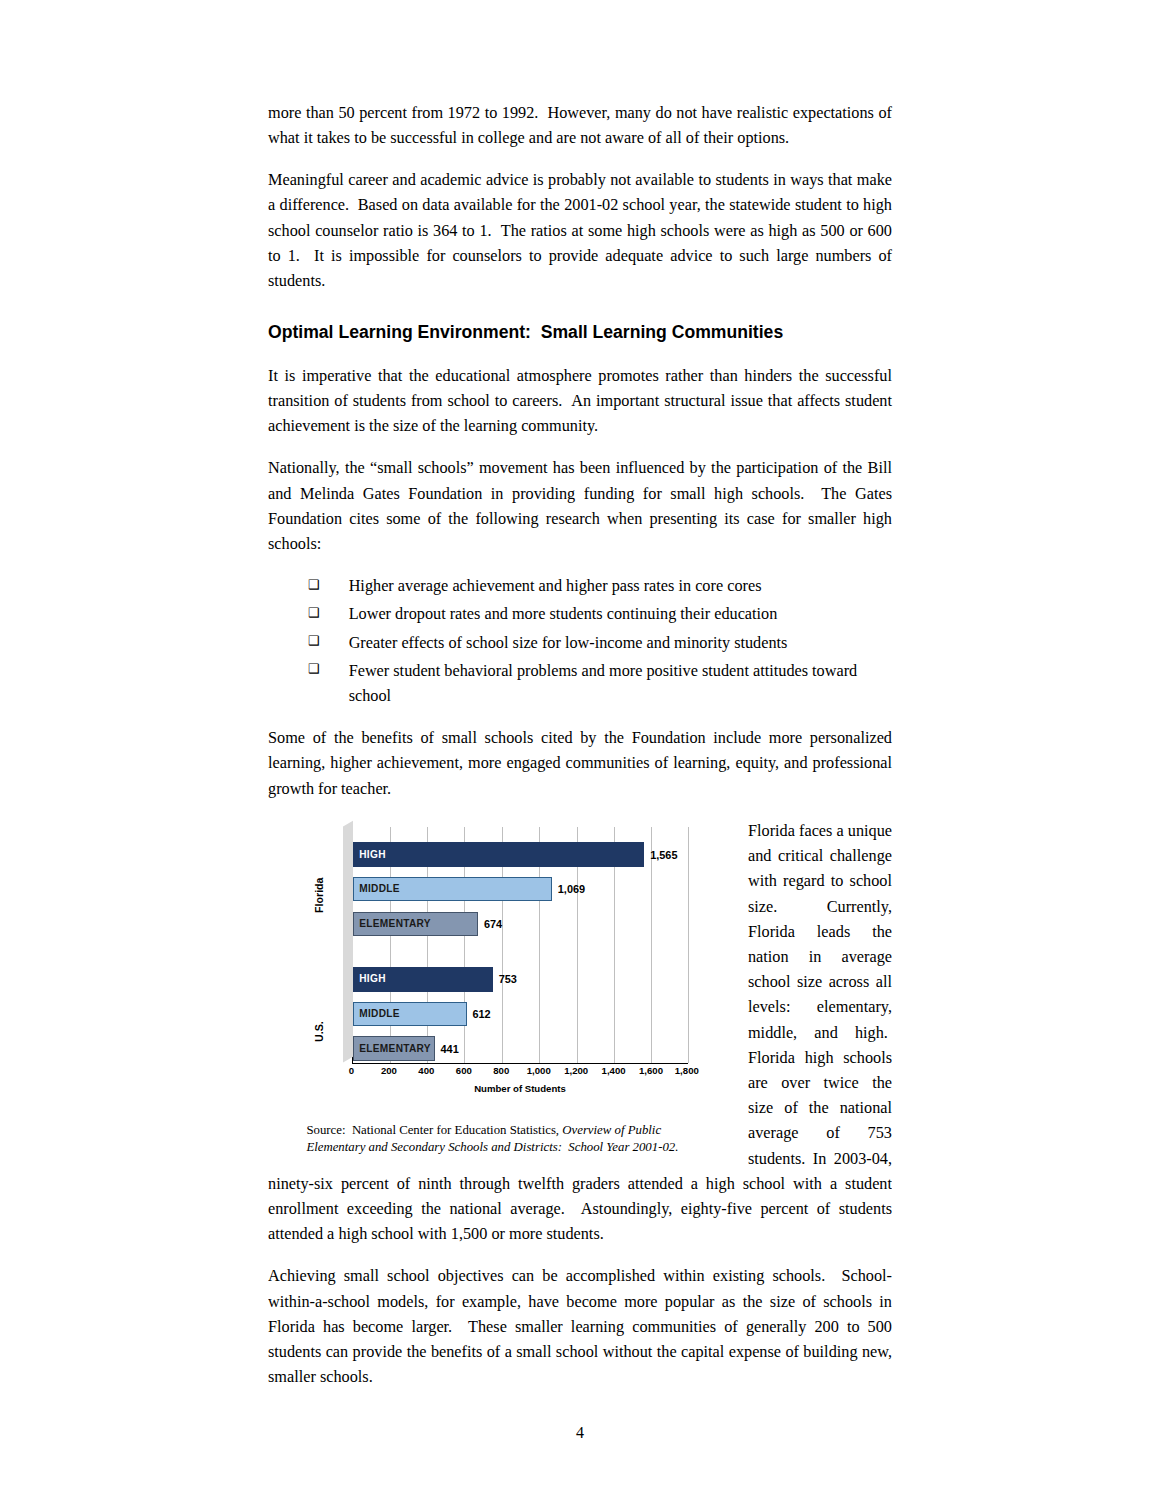more than 50 percent from 1972 to 1992. However, many do not have realistic expectations of what it takes to be successful in college and are not aware of all of their options.
Meaningful career and academic advice is probably not available to students in ways that make a difference. Based on data available for the 2001-02 school year, the statewide student to high school counselor ratio is 364 to 1. The ratios at some high schools were as high as 500 or 600 to 1. It is impossible for counselors to provide adequate advice to such large numbers of students.
Optimal Learning Environment: Small Learning Communities
It is imperative that the educational atmosphere promotes rather than hinders the successful transition of students from school to careers. An important structural issue that affects student achievement is the size of the learning community.
Nationally, the “small schools” movement has been influenced by the participation of the Bill and Melinda Gates Foundation in providing funding for small high schools. The Gates Foundation cites some of the following research when presenting its case for smaller high schools:
Higher average achievement and higher pass rates in core cores
Lower dropout rates and more students continuing their education
Greater effects of school size for low-income and minority students
Fewer student behavioral problems and more positive student attitudes toward school
Some of the benefits of small schools cited by the Foundation include more personalized learning, higher achievement, more engaged communities of learning, equity, and professional growth for teacher.
Florida
U.S.
HIGH 1,565
MIDDLE 1,069
ELEMENTARY 674
HIGH 753
MIDDLE 612
ELEMENTARY 441
0 200 400 600 800 1,000 1,200 1,400 1,600 1,800
Number of Students
Source: National Center for Education Statistics, Overview of Public Elementary and Secondary Schools and Districts: School Year 2001-02.
Florida faces a unique and critical challenge with regard to school size. Currently, Florida leads the nation in average school size across all levels: elementary, middle, and high. Florida high schools are over twice the size of the national average of 753 students. In 2003-04, ninety-six percent of ninth through twelfth graders attended a high school with a student enrollment exceeding the national average. Astoundingly, eighty-five percent of students attended a high school with 1,500 or more students.
Achieving small school objectives can be accomplished within existing schools. School-within-a-school models, for example, have become more popular as the size of schools in Florida has become larger. These smaller learning communities of generally 200 to 500 students can provide the benefits of a small school without the capital expense of building new, smaller schools.
4